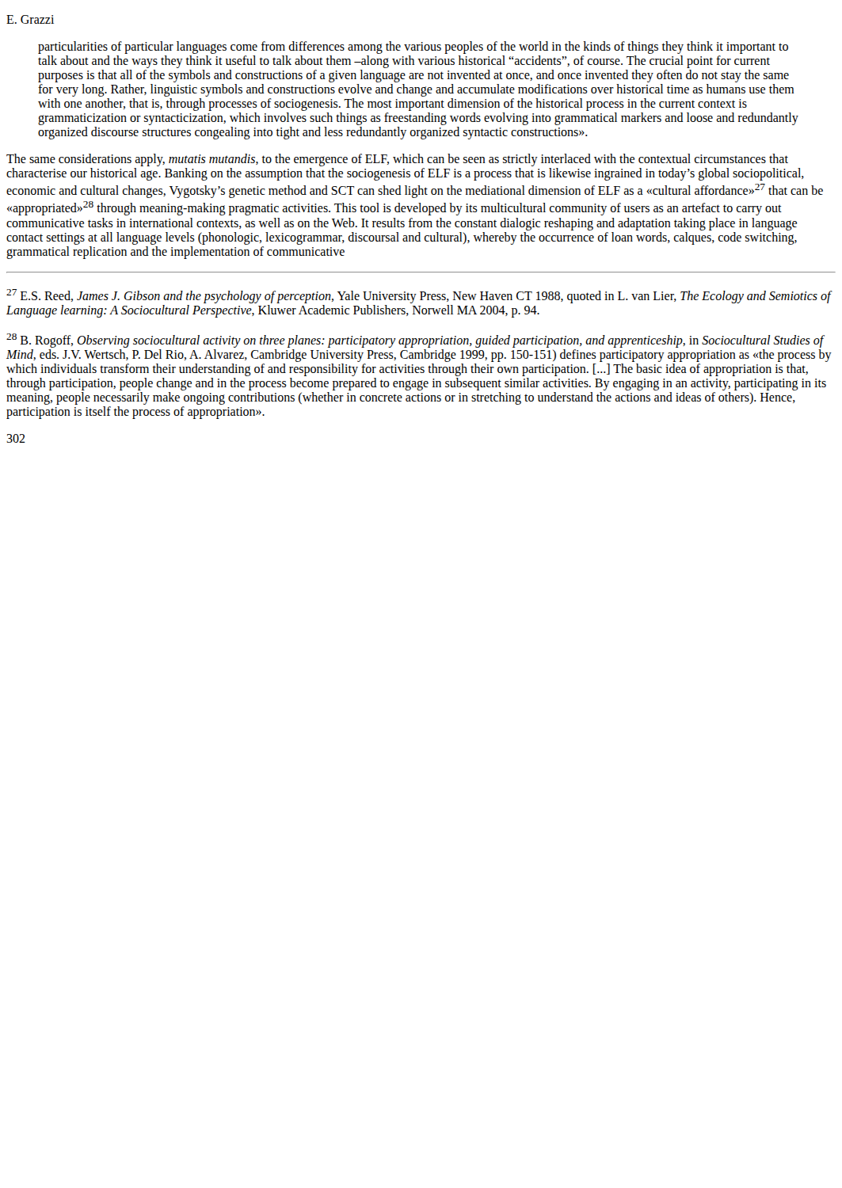E. Grazzi
particularities of particular languages come from differences among the various peoples of the world in the kinds of things they think it important to talk about and the ways they think it useful to talk about them –along with various historical “accidents”, of course. The crucial point for current purposes is that all of the symbols and constructions of a given language are not invented at once, and once invented they often do not stay the same for very long. Rather, linguistic symbols and constructions evolve and change and accumulate modifications over historical time as humans use them with one another, that is, through processes of sociogenesis. The most important dimension of the historical process in the current context is grammaticization or syntacticization, which involves such things as freestanding words evolving into grammatical markers and loose and redundantly organized discourse structures congealing into tight and less redundantly organized syntactic constructions».
The same considerations apply, mutatis mutandis, to the emergence of ELF, which can be seen as strictly interlaced with the contextual circumstances that characterise our historical age. Banking on the assumption that the sociogenesis of ELF is a process that is likewise ingrained in today’s global sociopolitical, economic and cultural changes, Vygotsky’s genetic method and SCT can shed light on the mediational dimension of ELF as a «cultural affordance»27 that can be «appropriated»28 through meaning-making pragmatic activities. This tool is developed by its multicultural community of users as an artefact to carry out communicative tasks in international contexts, as well as on the Web. It results from the constant dialogic reshaping and adaptation taking place in language contact settings at all language levels (phonologic, lexicogrammar, discoursal and cultural), whereby the occurrence of loan words, calques, code switching, grammatical replication and the implementation of communicative
27 E.S. Reed, James J. Gibson and the psychology of perception, Yale University Press, New Haven CT 1988, quoted in L. van Lier, The Ecology and Semiotics of Language learning: A Sociocultural Perspective, Kluwer Academic Publishers, Norwell MA 2004, p. 94.
28 B. Rogoff, Observing sociocultural activity on three planes: participatory appropriation, guided participation, and apprenticeship, in Sociocultural Studies of Mind, eds. J.V. Wertsch, P. Del Rio, A. Alvarez, Cambridge University Press, Cambridge 1999, pp. 150-151) defines participatory appropriation as «the process by which individuals transform their understanding of and responsibility for activities through their own participation. [...] The basic idea of appropriation is that, through participation, people change and in the process become prepared to engage in subsequent similar activities. By engaging in an activity, participating in its meaning, people necessarily make ongoing contributions (whether in concrete actions or in stretching to understand the actions and ideas of others). Hence, participation is itself the process of appropriation».
302